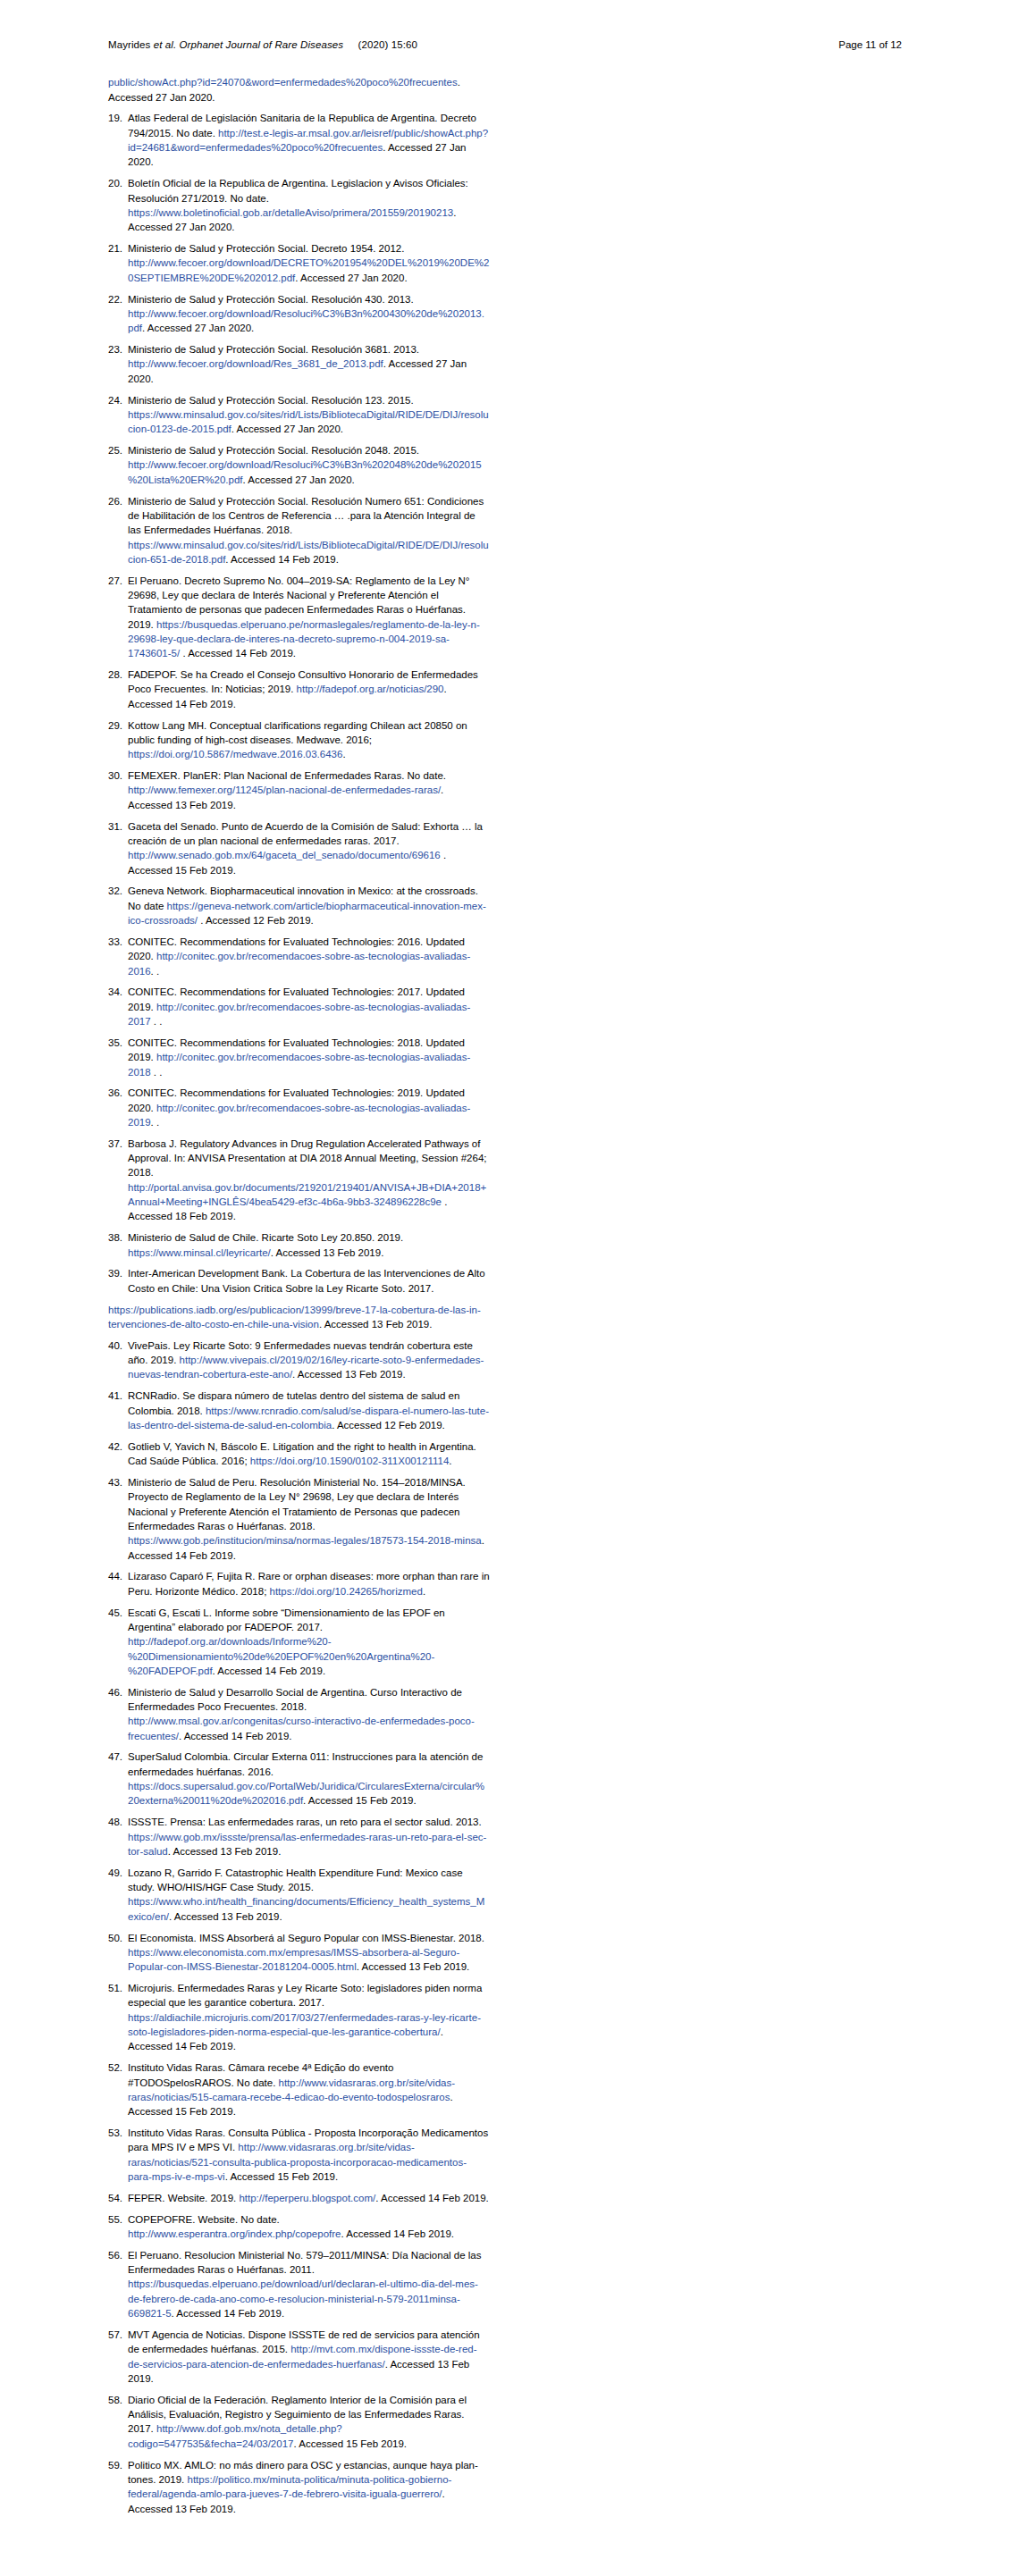Mayrides et al. Orphanet Journal of Rare Diseases (2020) 15:60
Page 11 of 12
public/showAct.php?id=24070&word=enfermedades%20poco%20frecuentes. Accessed 27 Jan 2020.
Atlas Federal de Legislación Sanitaria de la Republica de Argentina. Decreto 794/2015. No date. http://test.e-legis-ar.msal.gov.ar/leisref/public/showAct.php?id=24681&word=enfermedades%20poco%20frecuentes. Accessed 27 Jan 2020.
Boletín Oficial de la Republica de Argentina. Legislacion y Avisos Oficiales: Resolución 271/2019. No date. https://www.boletinoficial.gob.ar/detalleAviso/primera/201559/20190213. Accessed 27 Jan 2020.
Ministerio de Salud y Protección Social. Decreto 1954. 2012. http://www.fecoer.org/download/DECRETO%201954%20DEL%2019%20DE%20SEPTIEMBRE%20DE%202012.pdf. Accessed 27 Jan 2020.
Ministerio de Salud y Protección Social. Resolución 430. 2013. http://www.fecoer.org/download/Resoluci%C3%B3n%200430%20de%202013.pdf. Accessed 27 Jan 2020.
Ministerio de Salud y Protección Social. Resolución 3681. 2013. http://www.fecoer.org/download/Res_3681_de_2013.pdf. Accessed 27 Jan 2020.
Ministerio de Salud y Protección Social. Resolución 123. 2015. https://www.minsalud.gov.co/sites/rid/Lists/BibliotecaDigital/RIDE/DE/DIJ/resolucion-0123-de-2015.pdf. Accessed 27 Jan 2020.
Ministerio de Salud y Protección Social. Resolución 2048. 2015. http://www.fecoer.org/download/Resoluci%C3%B3n%202048%20de%202015%20Lista%20ER%20.pdf. Accessed 27 Jan 2020.
Ministerio de Salud y Protección Social. Resolución Numero 651: Condiciones de Habilitación de los Centros de Referencia … .para la Atención Integral de las Enfermedades Huérfanas. 2018. https://www.minsalud.gov.co/sites/rid/Lists/BibliotecaDigital/RIDE/DE/DIJ/resolucion-651-de-2018.pdf. Accessed 14 Feb 2019.
El Peruano. Decreto Supremo No. 004–2019-SA: Reglamento de la Ley N° 29698, Ley que declara de Interés Nacional y Preferente Atención el Tratamiento de personas que padecen Enfermedades Raras o Huérfanas. 2019. https://busquedas.elperuano.pe/normaslegales/reglamento-de-la-ley-n-29698-ley-que-declara-de-interes-na-decreto-supremo-n-004-2019-sa-1743601-5/ . Accessed 14 Feb 2019.
FADEPOF. Se ha Creado el Consejo Consultivo Honorario de Enfermedades Poco Frecuentes. In: Noticias; 2019. http://fadepof.org.ar/noticias/290. Accessed 14 Feb 2019.
Kottow Lang MH. Conceptual clarifications regarding Chilean act 20850 on public funding of high-cost diseases. Medwave. 2016; https://doi.org/10.5867/medwave.2016.03.6436.
FEMEXER. PlanER: Plan Nacional de Enfermedades Raras. No date. http://www.femexer.org/11245/plan-nacional-de-enfermedades-raras/. Accessed 13 Feb 2019.
Gaceta del Senado. Punto de Acuerdo de la Comisión de Salud: Exhorta … la creación de un plan nacional de enfermedades raras. 2017. http://www.senado.gob.mx/64/gaceta_del_senado/documento/69616 . Accessed 15 Feb 2019.
Geneva Network. Biopharmaceutical innovation in Mexico: at the crossroads. No date https://geneva-network.com/article/biopharmaceutical-innovation-mexico-crossroads/ . Accessed 12 Feb 2019.
CONITEC. Recommendations for Evaluated Technologies: 2016. Updated 2020. http://conitec.gov.br/recomendacoes-sobre-as-tecnologias-avaliadas-2016. .
CONITEC. Recommendations for Evaluated Technologies: 2017. Updated 2019. http://conitec.gov.br/recomendacoes-sobre-as-tecnologias-avaliadas-2017 . .
CONITEC. Recommendations for Evaluated Technologies: 2018. Updated 2019. http://conitec.gov.br/recomendacoes-sobre-as-tecnologias-avaliadas-2018 . .
CONITEC. Recommendations for Evaluated Technologies: 2019. Updated 2020. http://conitec.gov.br/recomendacoes-sobre-as-tecnologias-avaliadas-2019. .
Barbosa J. Regulatory Advances in Drug Regulation Accelerated Pathways of Approval. In: ANVISA Presentation at DIA 2018 Annual Meeting, Session #264; 2018. http://portal.anvisa.gov.br/documents/219201/219401/ANVISA+JB+DIA+2018+Annual+Meeting+INGLÊS/4bea5429-ef3c-4b6a-9bb3-324896228c9e . Accessed 18 Feb 2019.
Ministerio de Salud de Chile. Ricarte Soto Ley 20.850. 2019. https://www.minsal.cl/leyricarte/. Accessed 13 Feb 2019.
Inter-American Development Bank. La Cobertura de las Intervenciones de Alto Costo en Chile: Una Vision Critica Sobre la Ley Ricarte Soto. 2017.
https://publications.iadb.org/es/publicacion/13999/breve-17-la-cobertura-de-las-intervenciones-de-alto-costo-en-chile-una-vision. Accessed 13 Feb 2019.
VivePais. Ley Ricarte Soto: 9 Enfermedades nuevas tendrán cobertura este año. 2019. http://www.vivepais.cl/2019/02/16/ley-ricarte-soto-9-enfermedades-nuevas-tendran-cobertura-este-ano/. Accessed 13 Feb 2019.
RCNRadio. Se dispara número de tutelas dentro del sistema de salud en Colombia. 2018. https://www.rcnradio.com/salud/se-dispara-el-numero-las-tutelas-dentro-del-sistema-de-salud-en-colombia. Accessed 12 Feb 2019.
Gotlieb V, Yavich N, Báscolo E. Litigation and the right to health in Argentina. Cad Saúde Pública. 2016; https://doi.org/10.1590/0102-311X00121114.
Ministerio de Salud de Peru. Resolución Ministerial No. 154–2018/MINSA. Proyecto de Reglamento de la Ley N° 29698, Ley que declara de Interés Nacional y Preferente Atención el Tratamiento de Personas que padecen Enfermedades Raras o Huérfanas. 2018. https://www.gob.pe/institucion/minsa/normas-legales/187573-154-2018-minsa. Accessed 14 Feb 2019.
Lizaraso Caparó F, Fujita R. Rare or orphan diseases: more orphan than rare in Peru. Horizonte Médico. 2018; https://doi.org/10.24265/horizmed.
Escati G, Escati L. Informe sobre “Dimensionamiento de las EPOF en Argentina” elaborado por FADEPOF. 2017. http://fadepof.org.ar/downloads/Informe%20-%20Dimensionamiento%20de%20EPOF%20en%20Argentina%20-%20FADEPOF.pdf. Accessed 14 Feb 2019.
Ministerio de Salud y Desarrollo Social de Argentina. Curso Interactivo de Enfermedades Poco Frecuentes. 2018. http://www.msal.gov.ar/congenitas/curso-interactivo-de-enfermedades-poco-frecuentes/. Accessed 14 Feb 2019.
SuperSalud Colombia. Circular Externa 011: Instrucciones para la atención de enfermedades huérfanas. 2016. https://docs.supersalud.gov.co/PortalWeb/Juridica/CircularesExterna/circular%20externa%20011%20de%202016.pdf. Accessed 15 Feb 2019.
ISSSTE. Prensa: Las enfermedades raras, un reto para el sector salud. 2013. https://www.gob.mx/issste/prensa/las-enfermedades-raras-un-reto-para-el-sector-salud. Accessed 13 Feb 2019.
Lozano R, Garrido F. Catastrophic Health Expenditure Fund: Mexico case study. WHO/HIS/HGF Case Study. 2015. https://www.who.int/health_financing/documents/Efficiency_health_systems_Mexico/en/. Accessed 13 Feb 2019.
El Economista. IMSS Absorberá al Seguro Popular con IMSS-Bienestar. 2018. https://www.eleconomista.com.mx/empresas/IMSS-absorbera-al-Seguro-Popular-con-IMSS-Bienestar-20181204-0005.html. Accessed 13 Feb 2019.
Microjuris. Enfermedades Raras y Ley Ricarte Soto: legisladores piden norma especial que les garantice cobertura. 2017. https://aldiachile.microjuris.com/2017/03/27/enfermedades-raras-y-ley-ricarte-soto-legisladores-piden-norma-especial-que-les-garantice-cobertura/. Accessed 14 Feb 2019.
Instituto Vidas Raras. Câmara recebe 4ª Edição do evento #TODOSpelosRAROS. No date. http://www.vidasraras.org.br/site/vidas-raras/noticias/515-camara-recebe-4-edicao-do-evento-todospelosraros. Accessed 15 Feb 2019.
Instituto Vidas Raras. Consulta Pública - Proposta Incorporação Medicamentos para MPS IV e MPS VI. http://www.vidasraras.org.br/site/vidas-raras/noticias/521-consulta-publica-proposta-incorporacao-medicamentos-para-mps-iv-e-mps-vi. Accessed 15 Feb 2019.
FEPER. Website. 2019. http://feperperu.blogspot.com/. Accessed 14 Feb 2019.
COPEPOFRE. Website. No date. http://www.esperantra.org/index.php/copepofre. Accessed 14 Feb 2019.
El Peruano. Resolucion Ministerial No. 579–2011/MINSA: Día Nacional de las Enfermedades Raras o Huérfanas. 2011. https://busquedas.elperuano.pe/download/url/declaran-el-ultimo-dia-del-mes-de-febrero-de-cada-ano-como-e-resolucion-ministerial-n-579-2011minsa-669821-5. Accessed 14 Feb 2019.
MVT Agencia de Noticias. Dispone ISSSTE de red de servicios para atención de enfermedades huérfanas. 2015. http://mvt.com.mx/dispone-issste-de-red-de-servicios-para-atencion-de-enfermedades-huerfanas/. Accessed 13 Feb 2019.
Diario Oficial de la Federación. Reglamento Interior de la Comisión para el Análisis, Evaluación, Registro y Seguimiento de las Enfermedades Raras. 2017. http://www.dof.gob.mx/nota_detalle.php?codigo=5477535&fecha=24/03/2017. Accessed 15 Feb 2019.
Politico MX. AMLO: no más dinero para OSC y estancias, aunque haya plantones. 2019. https://politico.mx/minuta-politica/minuta-politica-gobierno-federal/agenda-amlo-para-jueves-7-de-febrero-visita-iguala-guerrero/. Accessed 13 Feb 2019.